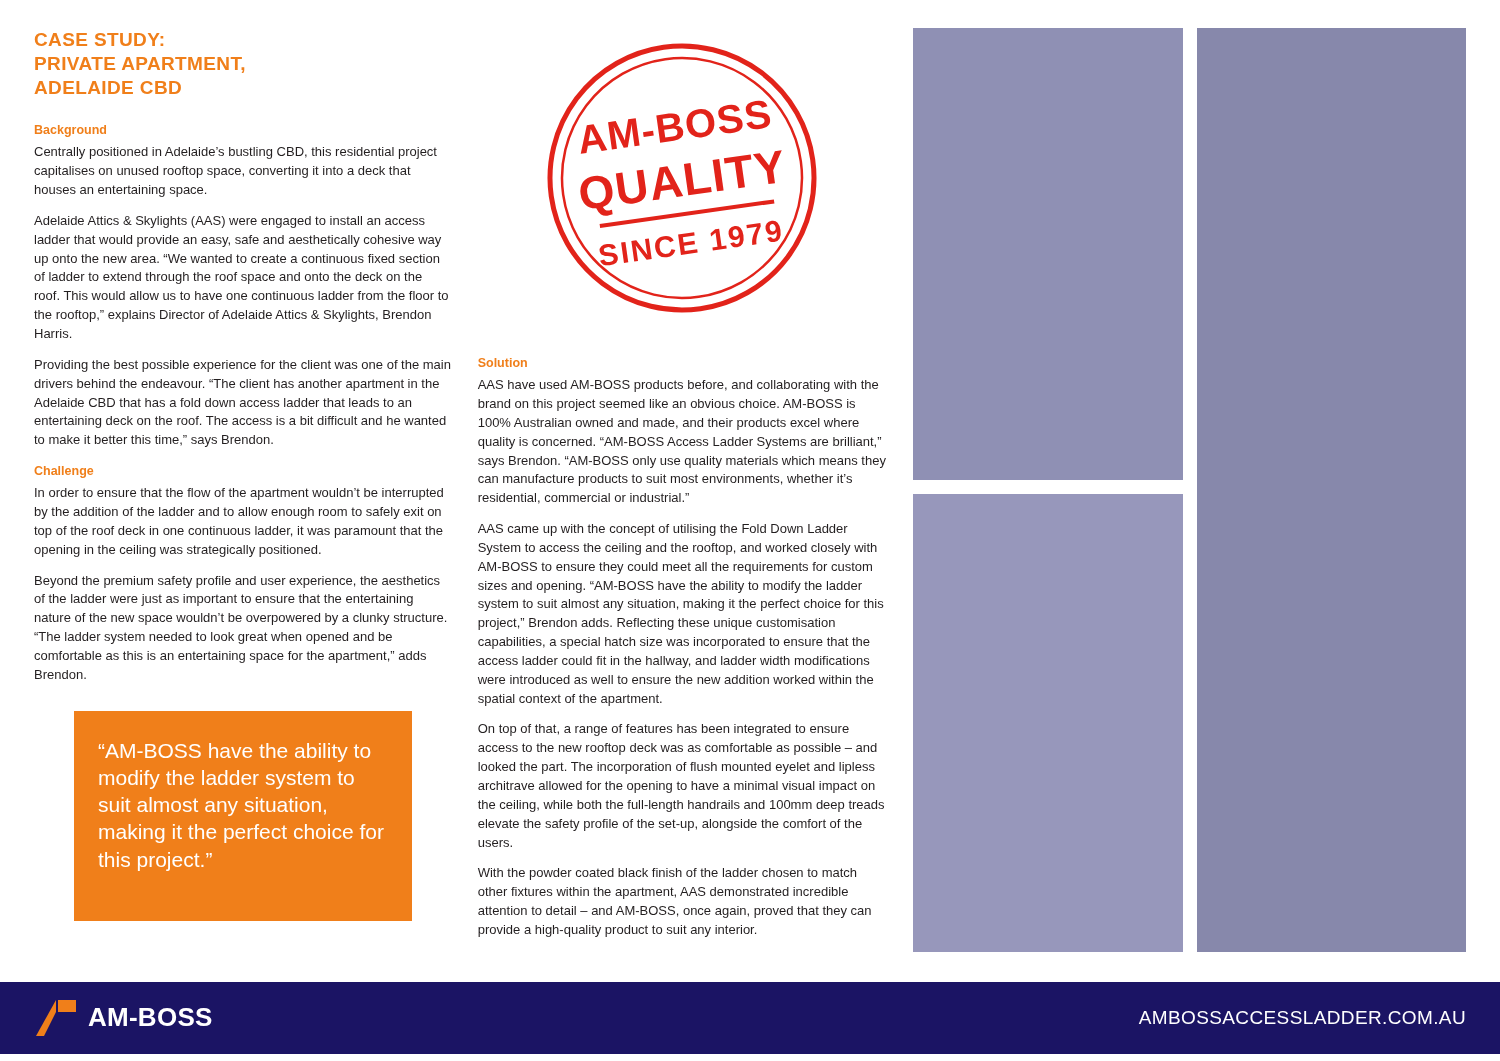Case Study: Private Apartment, Adelaide CBD
Background
Centrally positioned in Adelaide’s bustling CBD, this residential project capitalises on unused rooftop space, converting it into a deck that houses an entertaining space.
Adelaide Attics & Skylights (AAS) were engaged to install an access ladder that would provide an easy, safe and aesthetically cohesive way up onto the new area. “We wanted to create a continuous fixed section of ladder to extend through the roof space and onto the deck on the roof. This would allow us to have one continuous ladder from the floor to the rooftop,” explains Director of Adelaide Attics & Skylights, Brendon Harris.
Providing the best possible experience for the client was one of the main drivers behind the endeavour. “The client has another apartment in the Adelaide CBD that has a fold down access ladder that leads to an entertaining deck on the roof. The access is a bit difficult and he wanted to make it better this time,” says Brendon.
Challenge
In order to ensure that the flow of the apartment wouldn’t be interrupted by the addition of the ladder and to allow enough room to safely exit on top of the roof deck in one continuous ladder, it was paramount that the opening in the ceiling was strategically positioned.
Beyond the premium safety profile and user experience, the aesthetics of the ladder were just as important to ensure that the entertaining nature of the new space wouldn’t be overpowered by a clunky structure. “The ladder system needed to look great when opened and be comfortable as this is an entertaining space for the apartment,” adds Brendon.
“AM-BOSS have the ability to modify the ladder system to suit almost any situation, making it the perfect choice for this project.”
AM-BOSS QUALITY SINCE 1979
Solution
AAS have used AM-BOSS products before, and collaborating with the brand on this project seemed like an obvious choice. AM-BOSS is 100% Australian owned and made, and their products excel where quality is concerned. “AM-BOSS Access Ladder Systems are brilliant,” says Brendon. “AM-BOSS only use quality materials which means they can manufacture products to suit most environments, whether it’s residential, commercial or industrial.”
AAS came up with the concept of utilising the Fold Down Ladder System to access the ceiling and the rooftop, and worked closely with AM-BOSS to ensure they could meet all the requirements for custom sizes and opening. “AM-BOSS have the ability to modify the ladder system to suit almost any situation, making it the perfect choice for this project,” Brendon adds. Reflecting these unique customisation capabilities, a special hatch size was incorporated to ensure that the access ladder could fit in the hallway, and ladder width modifications were introduced as well to ensure the new addition worked within the spatial context of the apartment.
On top of that, a range of features has been integrated to ensure access to the new rooftop deck was as comfortable as possible – and looked the part. The incorporation of flush mounted eyelet and lipless architrave allowed for the opening to have a minimal visual impact on the ceiling, while both the full-length handrails and 100mm deep treads elevate the safety profile of the set-up, alongside the comfort of the users.
With the powder coated black finish of the ladder chosen to match other fixtures within the apartment, AAS demonstrated incredible attention to detail – and AM-BOSS, once again, proved that they can provide a high-quality product to suit any interior.
AM-BOSS
AMBOSSACCESSLADDER.COM.AU